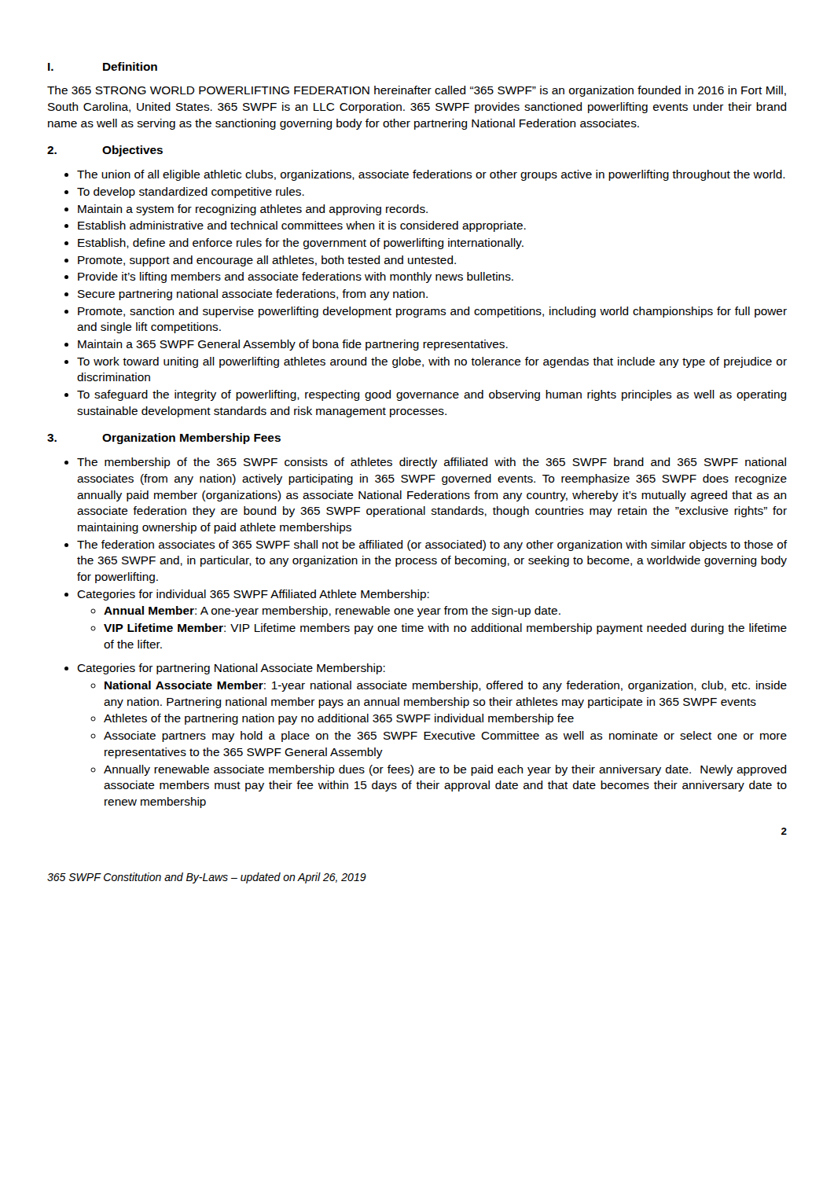I. Definition
The 365 STRONG WORLD POWERLIFTING FEDERATION hereinafter called “365 SWPF” is an organization founded in 2016 in Fort Mill, South Carolina, United States. 365 SWPF is an LLC Corporation. 365 SWPF provides sanctioned powerlifting events under their brand name as well as serving as the sanctioning governing body for other partnering National Federation associates.
2. Objectives
The union of all eligible athletic clubs, organizations, associate federations or other groups active in powerlifting throughout the world.
To develop standardized competitive rules.
Maintain a system for recognizing athletes and approving records.
Establish administrative and technical committees when it is considered appropriate.
Establish, define and enforce rules for the government of powerlifting internationally.
Promote, support and encourage all athletes, both tested and untested.
Provide it’s lifting members and associate federations with monthly news bulletins.
Secure partnering national associate federations, from any nation.
Promote, sanction and supervise powerlifting development programs and competitions, including world championships for full power and single lift competitions.
Maintain a 365 SWPF General Assembly of bona fide partnering representatives.
To work toward uniting all powerlifting athletes around the globe, with no tolerance for agendas that include any type of prejudice or discrimination
To safeguard the integrity of powerlifting, respecting good governance and observing human rights principles as well as operating sustainable development standards and risk management processes.
3. Organization Membership Fees
The membership of the 365 SWPF consists of athletes directly affiliated with the 365 SWPF brand and 365 SWPF national associates (from any nation) actively participating in 365 SWPF governed events. To reemphasize 365 SWPF does recognize annually paid member (organizations) as associate National Federations from any country, whereby it’s mutually agreed that as an associate federation they are bound by 365 SWPF operational standards, though countries may retain the ”exclusive rights” for maintaining ownership of paid athlete memberships
The federation associates of 365 SWPF shall not be affiliated (or associated) to any other organization with similar objects to those of the 365 SWPF and, in particular, to any organization in the process of becoming, or seeking to become, a worldwide governing body for powerlifting.
Categories for individual 365 SWPF Affiliated Athlete Membership:
Annual Member: A one-year membership, renewable one year from the sign-up date.
VIP Lifetime Member: VIP Lifetime members pay one time with no additional membership payment needed during the lifetime of the lifter.
Categories for partnering National Associate Membership:
National Associate Member: 1-year national associate membership, offered to any federation, organization, club, etc. inside any nation. Partnering national member pays an annual membership so their athletes may participate in 365 SWPF events
Athletes of the partnering nation pay no additional 365 SWPF individual membership fee
Associate partners may hold a place on the 365 SWPF Executive Committee as well as nominate or select one or more representatives to the 365 SWPF General Assembly
Annually renewable associate membership dues (or fees) are to be paid each year by their anniversary date. Newly approved associate members must pay their fee within 15 days of their approval date and that date becomes their anniversary date to renew membership
2
365 SWPF Constitution and By-Laws – updated on April 26, 2019